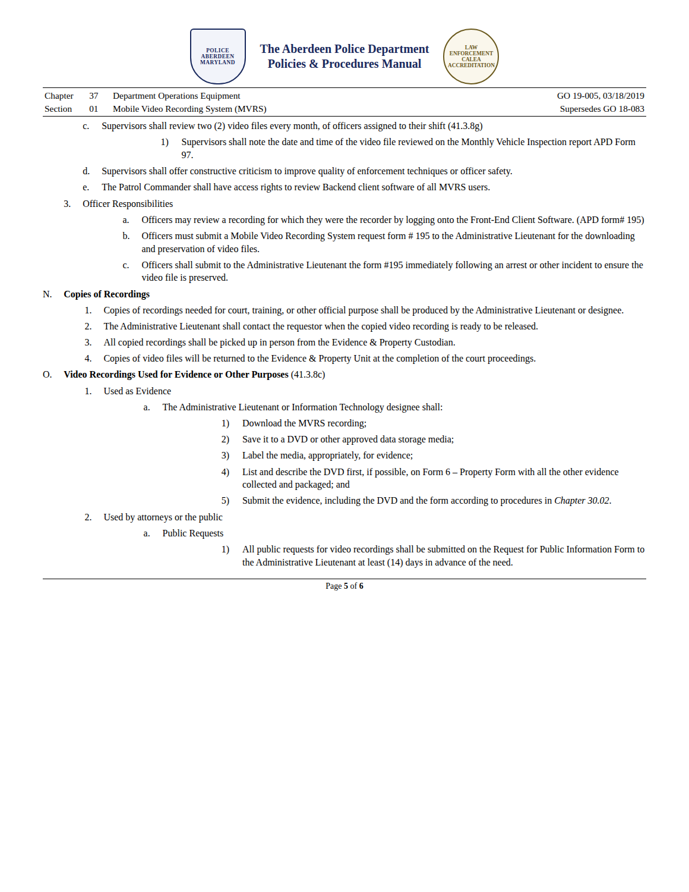POLICE
ABERDEEN
MARYLAND
The Aberdeen Police Department
Policies & Procedures Manual
LAW ENFORCEMENT
CALEA
ACCREDITATION
| Chapter | 37 | Department Operations Equipment | GO 19-005, 03/18/2019 |
| Section | 01 | Mobile Video Recording System (MVRS) | Supersedes GO 18-083 |
c. Supervisors shall review two (2) video files every month, of officers assigned to their shift (41.3.8g)
1) Supervisors shall note the date and time of the video file reviewed on the Monthly Vehicle Inspection report APD Form 97.
d. Supervisors shall offer constructive criticism to improve quality of enforcement techniques or officer safety.
e. The Patrol Commander shall have access rights to review Backend client software of all MVRS users.
3. Officer Responsibilities
a. Officers may review a recording for which they were the recorder by logging onto the Front-End Client Software. (APD form# 195)
b. Officers must submit a Mobile Video Recording System request form # 195 to the Administrative Lieutenant for the downloading and preservation of video files.
c. Officers shall submit to the Administrative Lieutenant the form #195 immediately following an arrest or other incident to ensure the video file is preserved.
N. Copies of Recordings
1. Copies of recordings needed for court, training, or other official purpose shall be produced by the Administrative Lieutenant or designee.
2. The Administrative Lieutenant shall contact the requestor when the copied video recording is ready to be released.
3. All copied recordings shall be picked up in person from the Evidence & Property Custodian.
4. Copies of video files will be returned to the Evidence & Property Unit at the completion of the court proceedings.
O. Video Recordings Used for Evidence or Other Purposes (41.3.8c)
1. Used as Evidence
a. The Administrative Lieutenant or Information Technology designee shall:
1) Download the MVRS recording;
2) Save it to a DVD or other approved data storage media;
3) Label the media, appropriately, for evidence;
4) List and describe the DVD first, if possible, on Form 6 – Property Form with all the other evidence collected and packaged; and
5) Submit the evidence, including the DVD and the form according to procedures in Chapter 30.02.
2. Used by attorneys or the public
a. Public Requests
1) All public requests for video recordings shall be submitted on the Request for Public Information Form to the Administrative Lieutenant at least (14) days in advance of the need.
Page 5 of 6